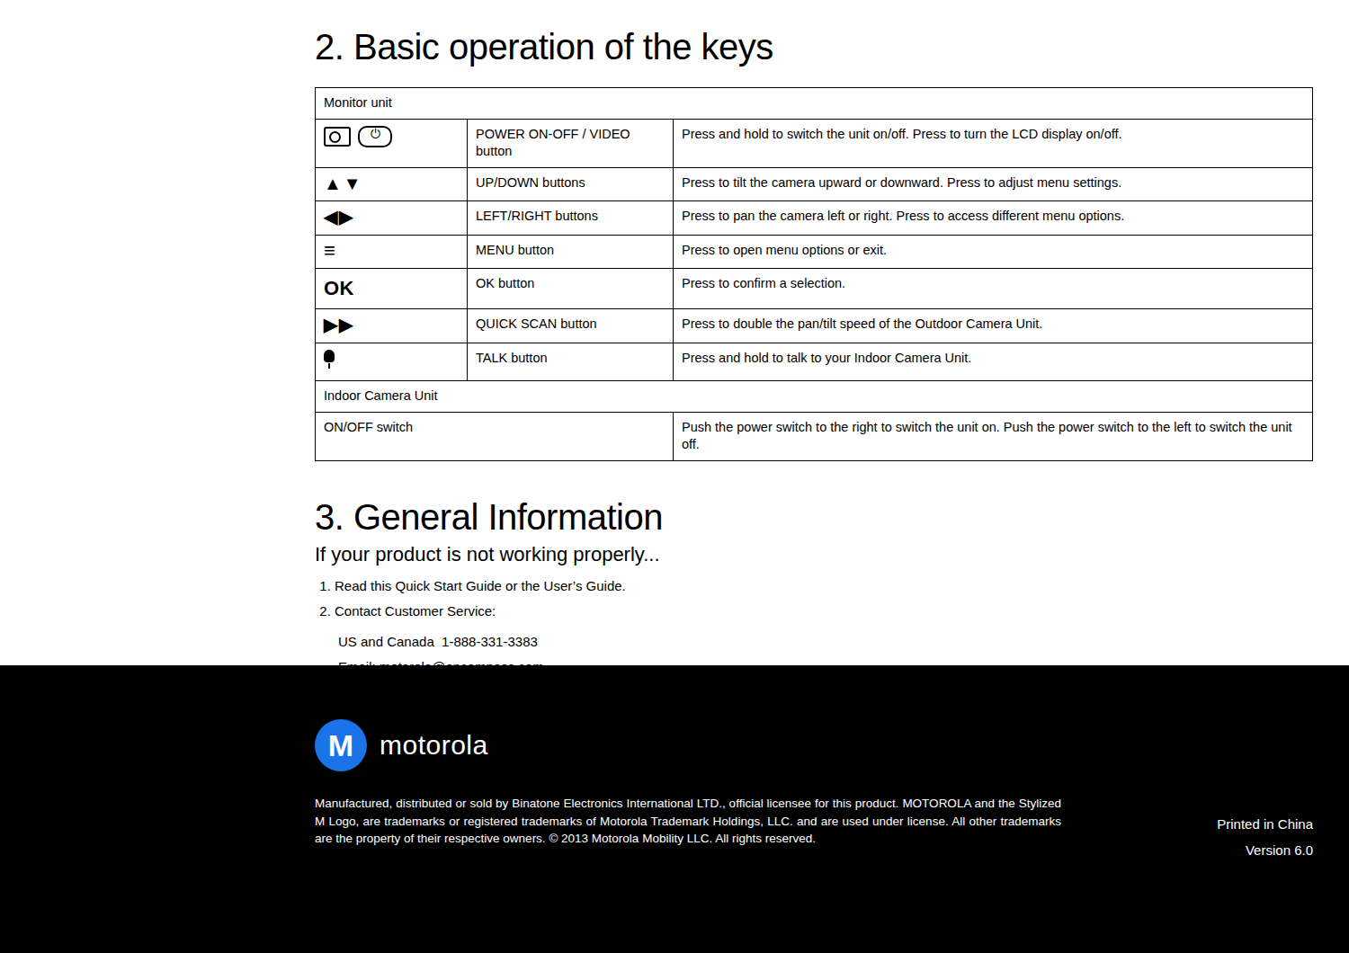2. Basic operation of the keys
| Monitor unit |
| | POWER ON-OFF / VIDEO button | Press and hold to switch the unit on/off. Press to turn the LCD display on/off. |
| ▲▼ | UP/DOWN buttons | Press to tilt the camera upward or downward. Press to adjust menu settings. |
| ◀▶ | LEFT/RIGHT buttons | Press to pan the camera left or right. Press to access different menu options. |
| ≡ | MENU button | Press to open menu options or exit. |
| OK | OK button | Press to confirm a selection. |
| ▶▶ | QUICK SCAN button | Press to double the pan/tilt speed of the Outdoor Camera Unit. |
| | TALK button | Press and hold to talk to your Indoor Camera Unit. |
| Indoor Camera Unit |
| ON/OFF switch | Push the power switch to the right to switch the unit on. Push the power switch to the left to switch the unit off. |
3. General Information
If your product is not working properly...
Read this Quick Start Guide or the User’s Guide.
Contact Customer Service:
US and Canada 1-888-331-3383
Email: motorola@encompass.com
motorola
Manufactured, distributed or sold by Binatone Electronics International LTD., official licensee for this product. MOTOROLA and the Stylized M Logo, are trademarks or registered trademarks of Motorola Trademark Holdings, LLC. and are used under license. All other trademarks are the property of their respective owners. © 2013 Motorola Mobility LLC. All rights reserved.
Printed in China
Version 6.0